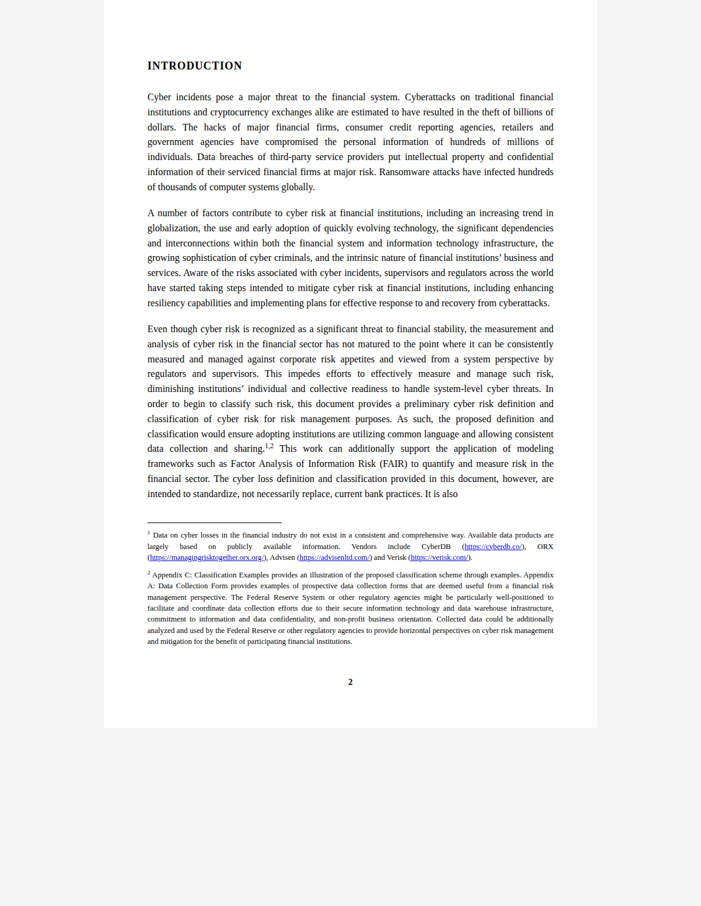INTRODUCTION
Cyber incidents pose a major threat to the financial system. Cyberattacks on traditional financial institutions and cryptocurrency exchanges alike are estimated to have resulted in the theft of billions of dollars. The hacks of major financial firms, consumer credit reporting agencies, retailers and government agencies have compromised the personal information of hundreds of millions of individuals. Data breaches of third-party service providers put intellectual property and confidential information of their serviced financial firms at major risk. Ransomware attacks have infected hundreds of thousands of computer systems globally.
A number of factors contribute to cyber risk at financial institutions, including an increasing trend in globalization, the use and early adoption of quickly evolving technology, the significant dependencies and interconnections within both the financial system and information technology infrastructure, the growing sophistication of cyber criminals, and the intrinsic nature of financial institutions’ business and services. Aware of the risks associated with cyber incidents, supervisors and regulators across the world have started taking steps intended to mitigate cyber risk at financial institutions, including enhancing resiliency capabilities and implementing plans for effective response to and recovery from cyberattacks.
Even though cyber risk is recognized as a significant threat to financial stability, the measurement and analysis of cyber risk in the financial sector has not matured to the point where it can be consistently measured and managed against corporate risk appetites and viewed from a system perspective by regulators and supervisors. This impedes efforts to effectively measure and manage such risk, diminishing institutions’ individual and collective readiness to handle system-level cyber threats. In order to begin to classify such risk, this document provides a preliminary cyber risk definition and classification of cyber risk for risk management purposes. As such, the proposed definition and classification would ensure adopting institutions are utilizing common language and allowing consistent data collection and sharing.1,2 This work can additionally support the application of modeling frameworks such as Factor Analysis of Information Risk (FAIR) to quantify and measure risk in the financial sector. The cyber loss definition and classification provided in this document, however, are intended to standardize, not necessarily replace, current bank practices. It is also
1 Data on cyber losses in the financial industry do not exist in a consistent and comprehensive way. Available data products are largely based on publicly available information. Vendors include CyberDB (https://cyberdb.co/), ORX (https://managingrisktogether.orx.org/), Advisen (https://advisenltd.com/) and Verisk (https://verisk.com/).
2 Appendix C: Classification Examples provides an illustration of the proposed classification scheme through examples. Appendix A: Data Collection Form provides examples of prospective data collection forms that are deemed useful from a financial risk management perspective. The Federal Reserve System or other regulatory agencies might be particularly well-positioned to facilitate and coordinate data collection efforts due to their secure information technology and data warehouse infrastructure, commitment to information and data confidentiality, and non-profit business orientation. Collected data could be additionally analyzed and used by the Federal Reserve or other regulatory agencies to provide horizontal perspectives on cyber risk management and mitigation for the benefit of participating financial institutions.
2